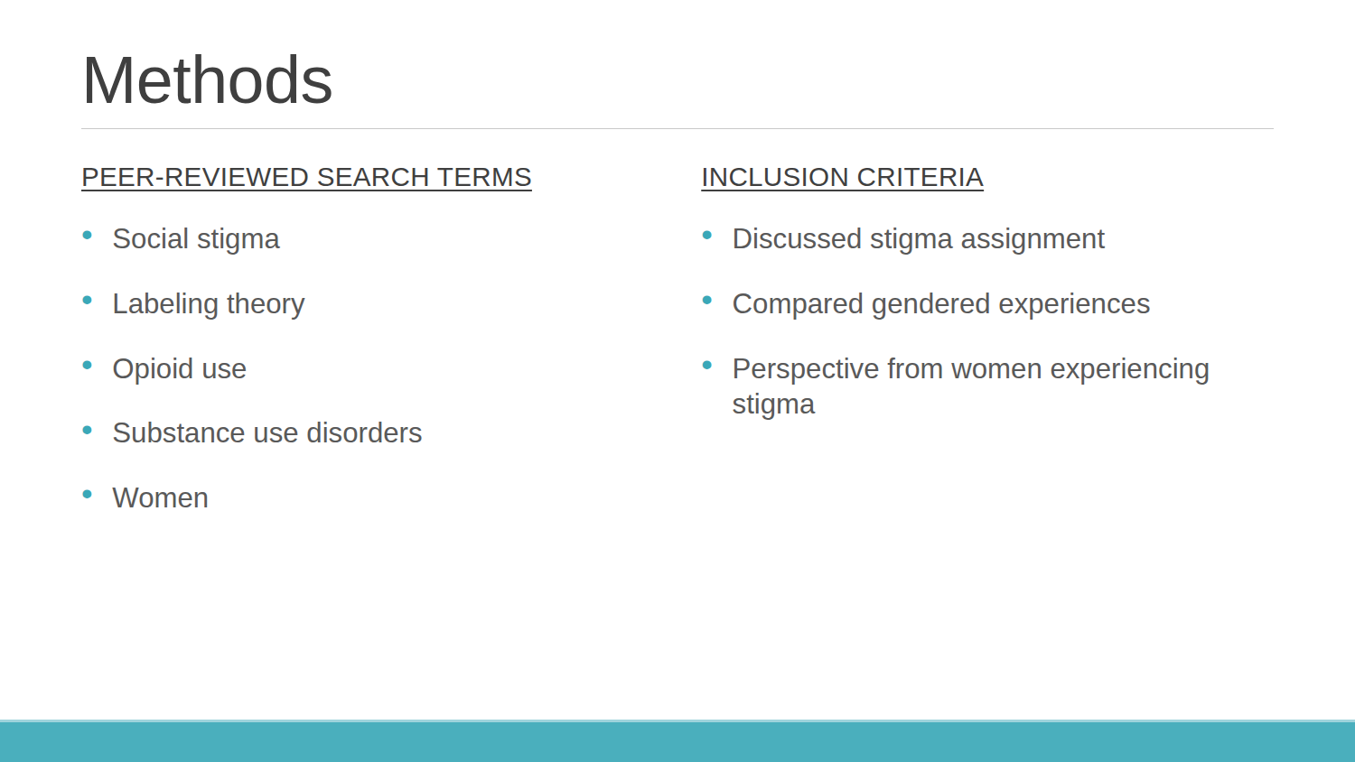Methods
PEER-REVIEWED SEARCH TERMS
Social stigma
Labeling theory
Opioid use
Substance use disorders
Women
INCLUSION CRITERIA
Discussed stigma assignment
Compared gendered experiences
Perspective from women experiencing stigma